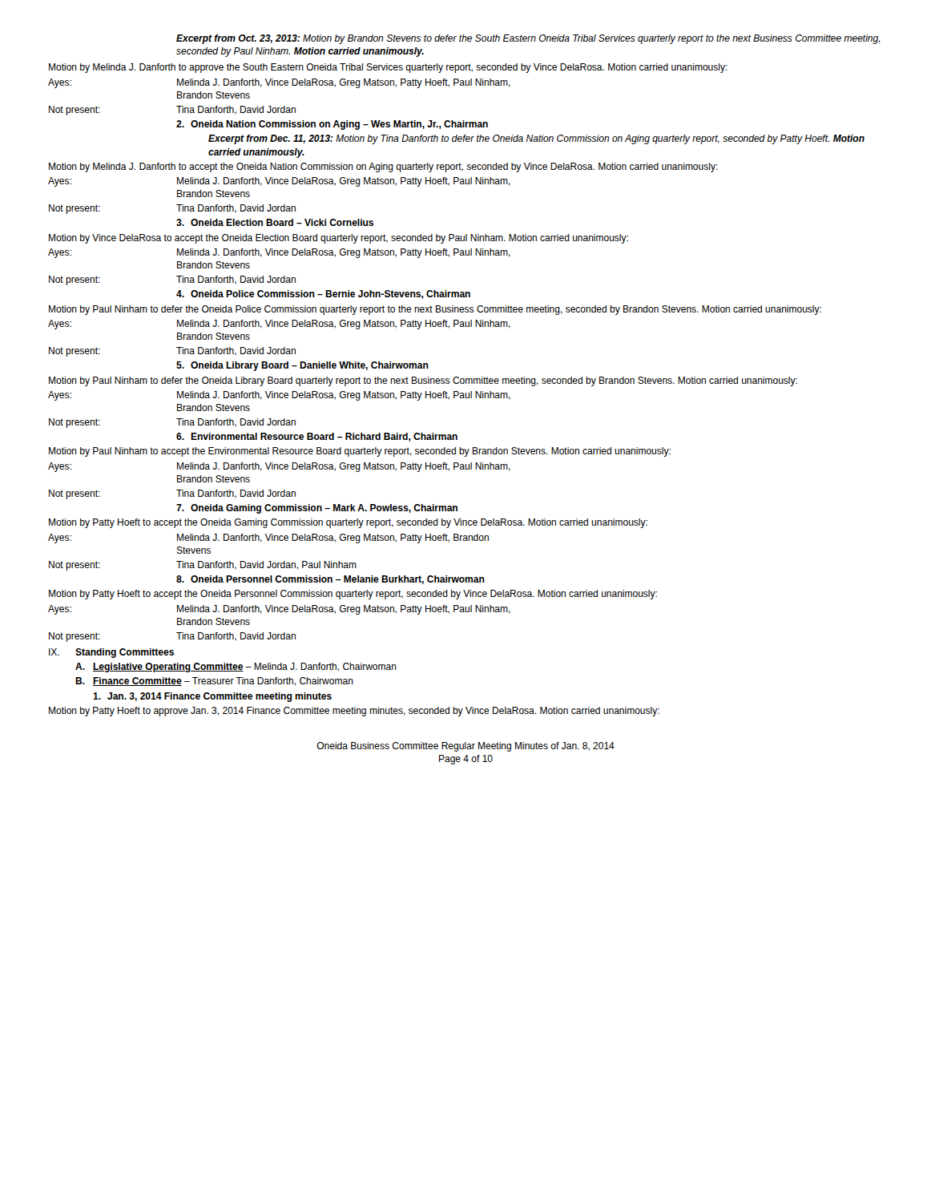Excerpt from Oct. 23, 2013: Motion by Brandon Stevens to defer the South Eastern Oneida Tribal Services quarterly report to the next Business Committee meeting, seconded by Paul Ninham. Motion carried unanimously.
Motion by Melinda J. Danforth to approve the South Eastern Oneida Tribal Services quarterly report, seconded by Vince DelaRosa. Motion carried unanimously:
Ayes: Melinda J. Danforth, Vince DelaRosa, Greg Matson, Patty Hoeft, Paul Ninham,
Brandon Stevens
Not present: Tina Danforth, David Jordan
2. Oneida Nation Commission on Aging – Wes Martin, Jr., Chairman
Excerpt from Dec. 11, 2013: Motion by Tina Danforth to defer the Oneida Nation Commission on Aging quarterly report, seconded by Patty Hoeft. Motion carried unanimously.
Motion by Melinda J. Danforth to accept the Oneida Nation Commission on Aging quarterly report, seconded by Vince DelaRosa. Motion carried unanimously:
Ayes: Melinda J. Danforth, Vince DelaRosa, Greg Matson, Patty Hoeft, Paul Ninham,
Brandon Stevens
Not present: Tina Danforth, David Jordan
3. Oneida Election Board – Vicki Cornelius
Motion by Vince DelaRosa to accept the Oneida Election Board quarterly report, seconded by Paul Ninham. Motion carried unanimously:
Ayes: Melinda J. Danforth, Vince DelaRosa, Greg Matson, Patty Hoeft, Paul Ninham,
Brandon Stevens
Not present: Tina Danforth, David Jordan
4. Oneida Police Commission – Bernie John-Stevens, Chairman
Motion by Paul Ninham to defer the Oneida Police Commission quarterly report to the next Business Committee meeting, seconded by Brandon Stevens. Motion carried unanimously:
Ayes: Melinda J. Danforth, Vince DelaRosa, Greg Matson, Patty Hoeft, Paul Ninham,
Brandon Stevens
Not present: Tina Danforth, David Jordan
5. Oneida Library Board – Danielle White, Chairwoman
Motion by Paul Ninham to defer the Oneida Library Board quarterly report to the next Business Committee meeting, seconded by Brandon Stevens. Motion carried unanimously:
Ayes: Melinda J. Danforth, Vince DelaRosa, Greg Matson, Patty Hoeft, Paul Ninham,
Brandon Stevens
Not present: Tina Danforth, David Jordan
6. Environmental Resource Board – Richard Baird, Chairman
Motion by Paul Ninham to accept the Environmental Resource Board quarterly report, seconded by Brandon Stevens. Motion carried unanimously:
Ayes: Melinda J. Danforth, Vince DelaRosa, Greg Matson, Patty Hoeft, Paul Ninham,
Brandon Stevens
Not present: Tina Danforth, David Jordan
7. Oneida Gaming Commission – Mark A. Powless, Chairman
Motion by Patty Hoeft to accept the Oneida Gaming Commission quarterly report, seconded by Vince DelaRosa. Motion carried unanimously:
Ayes: Melinda J. Danforth, Vince DelaRosa, Greg Matson, Patty Hoeft, Brandon
Stevens
Not present: Tina Danforth, David Jordan, Paul Ninham
8. Oneida Personnel Commission – Melanie Burkhart, Chairwoman
Motion by Patty Hoeft to accept the Oneida Personnel Commission quarterly report, seconded by Vince DelaRosa. Motion carried unanimously:
Ayes: Melinda J. Danforth, Vince DelaRosa, Greg Matson, Patty Hoeft, Paul Ninham,
Brandon Stevens
Not present: Tina Danforth, David Jordan
IX. Standing Committees
A. Legislative Operating Committee – Melinda J. Danforth, Chairwoman
B. Finance Committee – Treasurer Tina Danforth, Chairwoman
1. Jan. 3, 2014 Finance Committee meeting minutes
Motion by Patty Hoeft to approve Jan. 3, 2014 Finance Committee meeting minutes, seconded by Vince DelaRosa. Motion carried unanimously:
Oneida Business Committee Regular Meeting Minutes of Jan. 8, 2014
Page 4 of 10